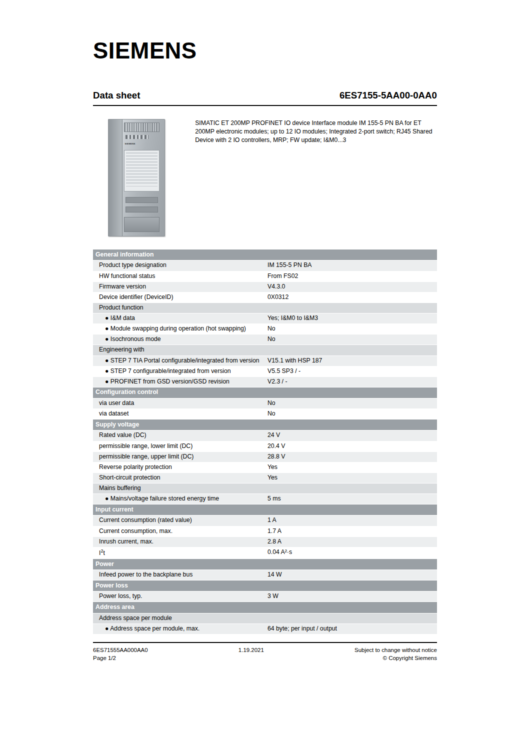SIEMENS
Data sheet
6ES7155-5AA00-0AA0
SIEMENS
SIMATIC ET 200MP PROFINET IO device Interface module IM 155-5 PN BA for ET 200MP electronic modules; up to 12 IO modules; Integrated 2-port switch; RJ45 Shared Device with 2 IO controllers, MRP; FW update; I&M0...3
| General information |
| Product type designation | IM 155-5 PN BA |
| HW functional status | From FS02 |
| Firmware version | V4.3.0 |
| Device identifier (DeviceID) | 0X0312 |
| Product function |
| ● I&M data | Yes; I&M0 to I&M3 |
| ● Module swapping during operation (hot swapping) | No |
| ● Isochronous mode | No |
| Engineering with |
| ● STEP 7 TIA Portal configurable/integrated from version | V15.1 with HSP 187 |
| ● STEP 7 configurable/integrated from version | V5.5 SP3 / - |
| ● PROFINET from GSD version/GSD revision | V2.3 / - |
| Configuration control |
| via user data | No |
| via dataset | No |
| Supply voltage |
| Rated value (DC) | 24 V |
| permissible range, lower limit (DC) | 20.4 V |
| permissible range, upper limit (DC) | 28.8 V |
| Reverse polarity protection | Yes |
| Short-circuit protection | Yes |
| Mains buffering |
| ● Mains/voltage failure stored energy time | 5 ms |
| Input current |
| Current consumption (rated value) | 1 A |
| Current consumption, max. | 1.7 A |
| Inrush current, max. | 2.8 A |
| I 2 t | 0.04 A²·s |
| Power |
| Infeed power to the backplane bus | 14 W |
| Power loss |
| Power loss, typ. | 3 W |
| Address area |
| Address space per module |
| ● Address space per module, max. | 64 byte; per input / output |
6ES71555AA000AA0
Page 1/2
1.19.2021
Subject to change without notice
© Copyright Siemens